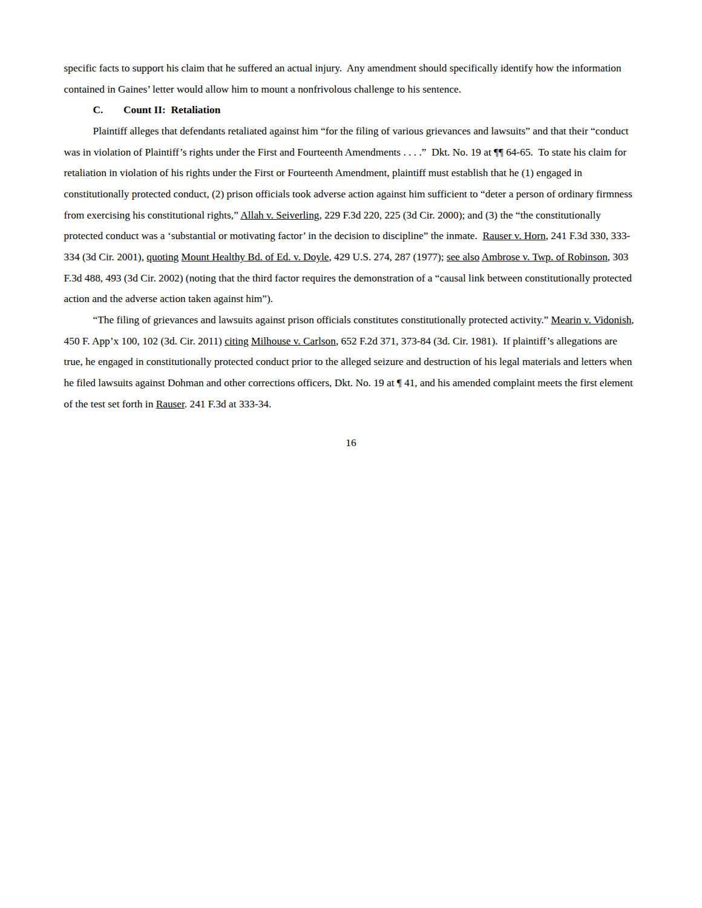specific facts to support his claim that he suffered an actual injury. Any amendment should specifically identify how the information contained in Gaines’ letter would allow him to mount a nonfrivolous challenge to his sentence.
C. Count II: Retaliation
Plaintiff alleges that defendants retaliated against him “for the filing of various grievances and lawsuits” and that their “conduct was in violation of Plaintiff’s rights under the First and Fourteenth Amendments . . . .” Dkt. No. 19 at ¶¶ 64-65. To state his claim for retaliation in violation of his rights under the First or Fourteenth Amendment, plaintiff must establish that he (1) engaged in constitutionally protected conduct, (2) prison officials took adverse action against him sufficient to “deter a person of ordinary firmness from exercising his constitutional rights,” Allah v. Seiverling, 229 F.3d 220, 225 (3d Cir. 2000); and (3) the “the constitutionally protected conduct was a ‘substantial or motivating factor’ in the decision to discipline” the inmate. Rauser v. Horn, 241 F.3d 330, 333-334 (3d Cir. 2001), quoting Mount Healthy Bd. of Ed. v. Doyle, 429 U.S. 274, 287 (1977); see also Ambrose v. Twp. of Robinson, 303 F.3d 488, 493 (3d Cir. 2002) (noting that the third factor requires the demonstration of a “causal link between constitutionally protected action and the adverse action taken against him”).
“The filing of grievances and lawsuits against prison officials constitutes constitutionally protected activity.” Mearin v. Vidonish, 450 F. App’x 100, 102 (3d. Cir. 2011) citing Milhouse v. Carlson, 652 F.2d 371, 373-84 (3d. Cir. 1981). If plaintiff’s allegations are true, he engaged in constitutionally protected conduct prior to the alleged seizure and destruction of his legal materials and letters when he filed lawsuits against Dohman and other corrections officers, Dkt. No. 19 at ¶ 41, and his amended complaint meets the first element of the test set forth in Rauser. 241 F.3d at 333-34.
16